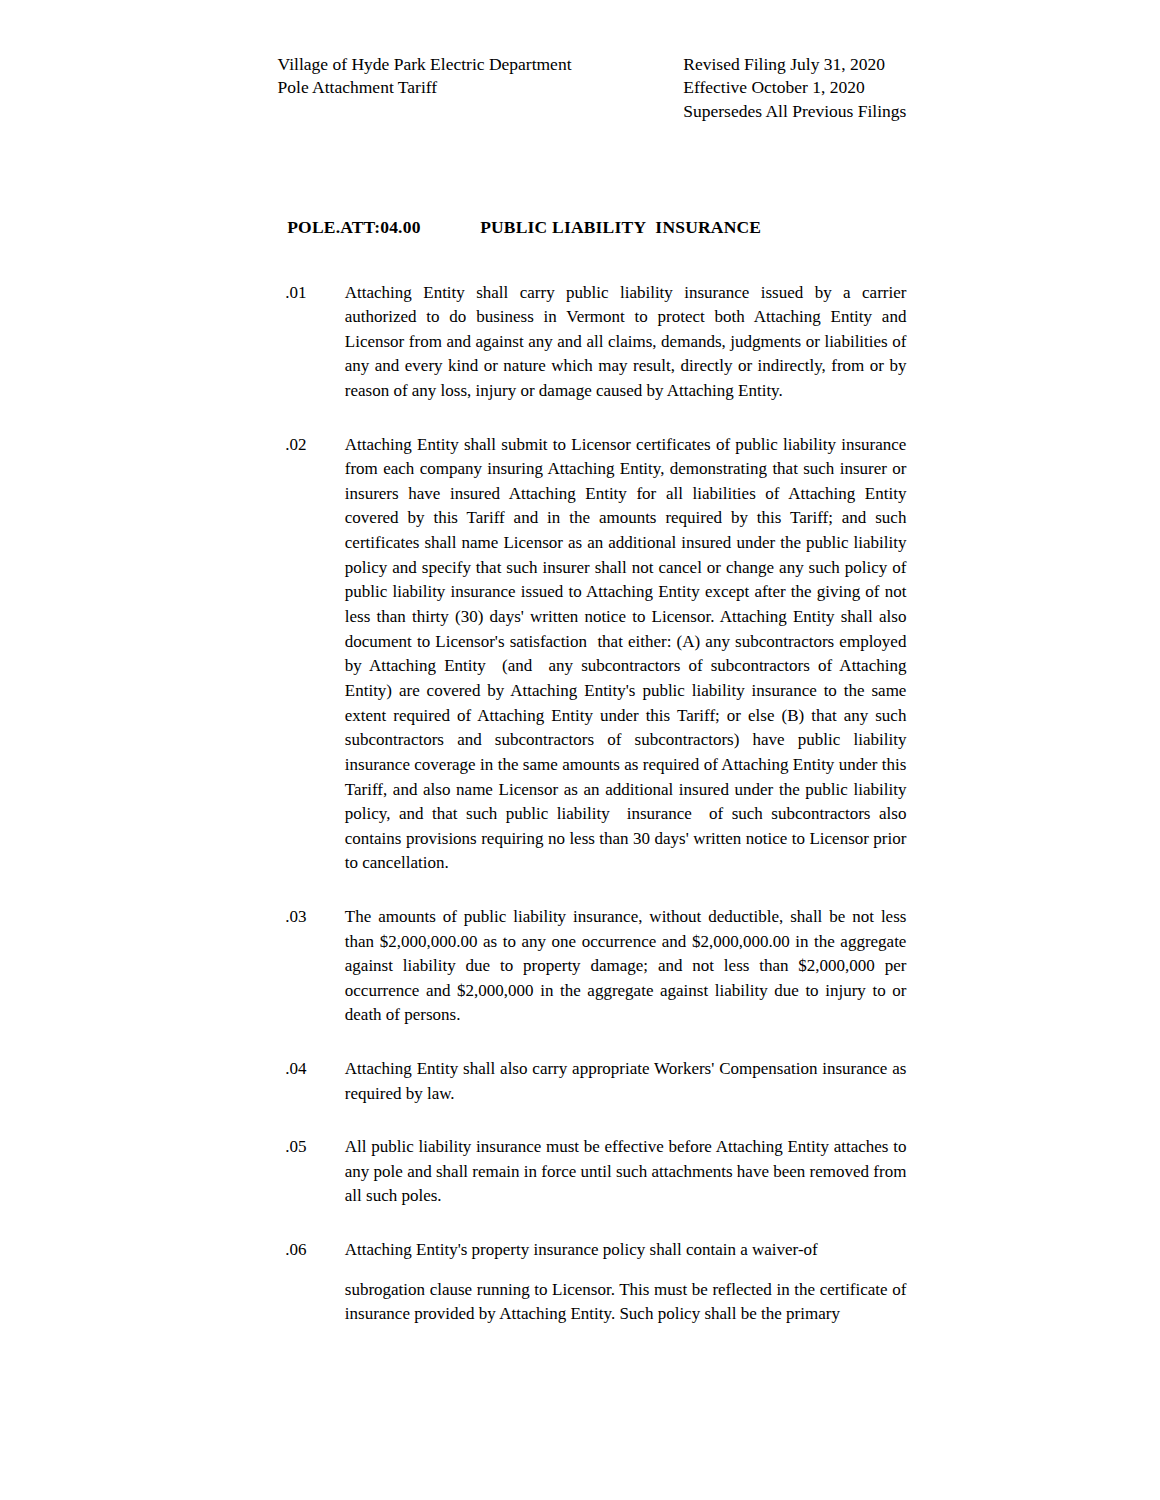Village of Hyde Park Electric Department
Pole Attachment Tariff
Revised Filing July 31, 2020
Effective October 1, 2020
Supersedes All Previous Filings
POLE.ATT:04.00 PUBLIC LIABILITY INSURANCE
.01 Attaching Entity shall carry public liability insurance issued by a carrier authorized to do business in Vermont to protect both Attaching Entity and Licensor from and against any and all claims, demands, judgments or liabilities of any and every kind or nature which may result, directly or indirectly, from or by reason of any loss, injury or damage caused by Attaching Entity.
.02 Attaching Entity shall submit to Licensor certificates of public liability insurance from each company insuring Attaching Entity, demonstrating that such insurer or insurers have insured Attaching Entity for all liabilities of Attaching Entity covered by this Tariff and in the amounts required by this Tariff; and such certificates shall name Licensor as an additional insured under the public liability policy and specify that such insurer shall not cancel or change any such policy of public liability insurance issued to Attaching Entity except after the giving of not less than thirty (30) days' written notice to Licensor. Attaching Entity shall also document to Licensor's satisfaction that either: (A) any subcontractors employed by Attaching Entity (and any subcontractors of subcontractors of Attaching Entity) are covered by Attaching Entity's public liability insurance to the same extent required of Attaching Entity under this Tariff; or else (B) that any such subcontractors and subcontractors of subcontractors) have public liability insurance coverage in the same amounts as required of Attaching Entity under this Tariff, and also name Licensor as an additional insured under the public liability policy, and that such public liability insurance of such subcontractors also contains provisions requiring no less than 30 days' written notice to Licensor prior to cancellation.
.03 The amounts of public liability insurance, without deductible, shall be not less than $2,000,000.00 as to any one occurrence and $2,000,000.00 in the aggregate against liability due to property damage; and not less than $2,000,000 per occurrence and $2,000,000 in the aggregate against liability due to injury to or death of persons.
.04 Attaching Entity shall also carry appropriate Workers' Compensation insurance as required by law.
.05 All public liability insurance must be effective before Attaching Entity attaches to any pole and shall remain in force until such attachments have been removed from all such poles.
.06
Attaching Entity's property insurance policy shall contain a waiver-of
subrogation clause running to Licensor. This must be reflected in the certificate of insurance provided by Attaching Entity. Such policy shall be the primary